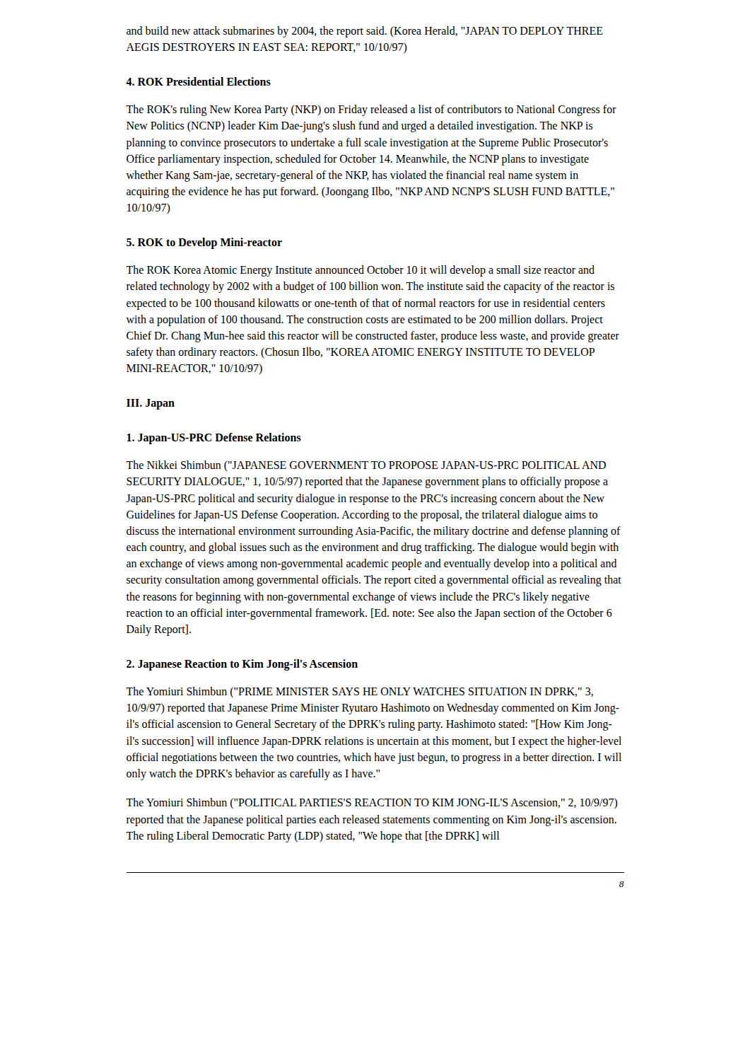and build new attack submarines by 2004, the report said. (Korea Herald, "JAPAN TO DEPLOY THREE AEGIS DESTROYERS IN EAST SEA: REPORT," 10/10/97)
4. ROK Presidential Elections
The ROK's ruling New Korea Party (NKP) on Friday released a list of contributors to National Congress for New Politics (NCNP) leader Kim Dae-jung's slush fund and urged a detailed investigation. The NKP is planning to convince prosecutors to undertake a full scale investigation at the Supreme Public Prosecutor's Office parliamentary inspection, scheduled for October 14. Meanwhile, the NCNP plans to investigate whether Kang Sam-jae, secretary-general of the NKP, has violated the financial real name system in acquiring the evidence he has put forward. (Joongang Ilbo, "NKP AND NCNP'S SLUSH FUND BATTLE," 10/10/97)
5. ROK to Develop Mini-reactor
The ROK Korea Atomic Energy Institute announced October 10 it will develop a small size reactor and related technology by 2002 with a budget of 100 billion won. The institute said the capacity of the reactor is expected to be 100 thousand kilowatts or one-tenth of that of normal reactors for use in residential centers with a population of 100 thousand. The construction costs are estimated to be 200 million dollars. Project Chief Dr. Chang Mun-hee said this reactor will be constructed faster, produce less waste, and provide greater safety than ordinary reactors. (Chosun Ilbo, "KOREA ATOMIC ENERGY INSTITUTE TO DEVELOP MINI-REACTOR," 10/10/97)
III. Japan
1. Japan-US-PRC Defense Relations
The Nikkei Shimbun ("JAPANESE GOVERNMENT TO PROPOSE JAPAN-US-PRC POLITICAL AND SECURITY DIALOGUE," 1, 10/5/97) reported that the Japanese government plans to officially propose a Japan-US-PRC political and security dialogue in response to the PRC's increasing concern about the New Guidelines for Japan-US Defense Cooperation. According to the proposal, the trilateral dialogue aims to discuss the international environment surrounding Asia-Pacific, the military doctrine and defense planning of each country, and global issues such as the environment and drug trafficking. The dialogue would begin with an exchange of views among non-governmental academic people and eventually develop into a political and security consultation among governmental officials. The report cited a governmental official as revealing that the reasons for beginning with non-governmental exchange of views include the PRC's likely negative reaction to an official inter-governmental framework. [Ed. note: See also the Japan section of the October 6 Daily Report].
2. Japanese Reaction to Kim Jong-il's Ascension
The Yomiuri Shimbun ("PRIME MINISTER SAYS HE ONLY WATCHES SITUATION IN DPRK," 3, 10/9/97) reported that Japanese Prime Minister Ryutaro Hashimoto on Wednesday commented on Kim Jong-il's official ascension to General Secretary of the DPRK's ruling party. Hashimoto stated: "[How Kim Jong-il's succession] will influence Japan-DPRK relations is uncertain at this moment, but I expect the higher-level official negotiations between the two countries, which have just begun, to progress in a better direction. I will only watch the DPRK's behavior as carefully as I have."
The Yomiuri Shimbun ("POLITICAL PARTIES'S REACTION TO KIM JONG-IL'S Ascension," 2, 10/9/97) reported that the Japanese political parties each released statements commenting on Kim Jong-il's ascension. The ruling Liberal Democratic Party (LDP) stated, "We hope that [the DPRK] will
8